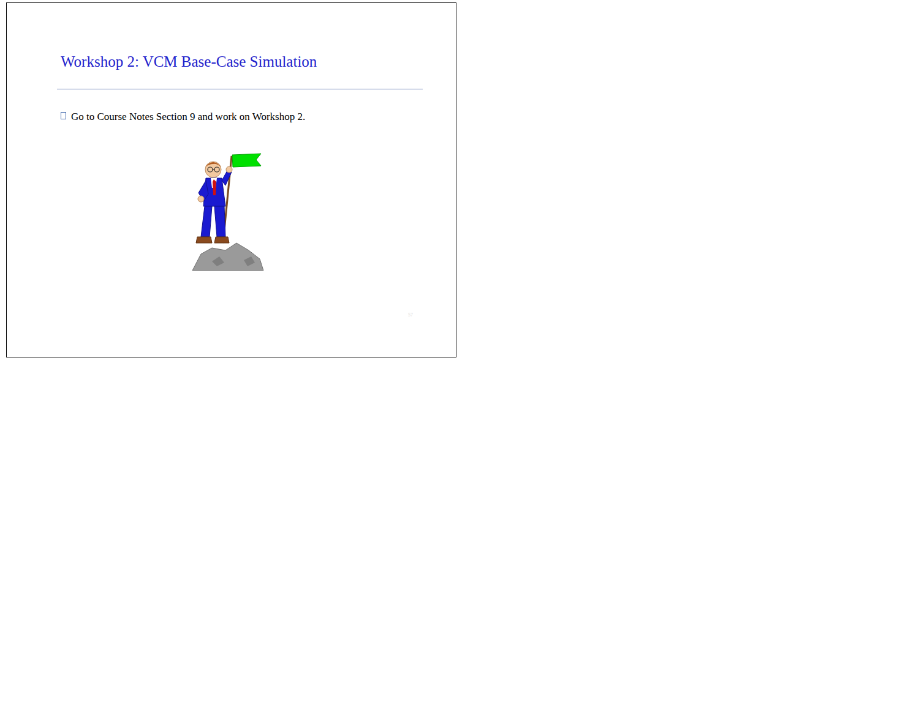Workshop 2: VCM Base-Case Simulation
Go to Course Notes Section 9 and work on Workshop 2.
57